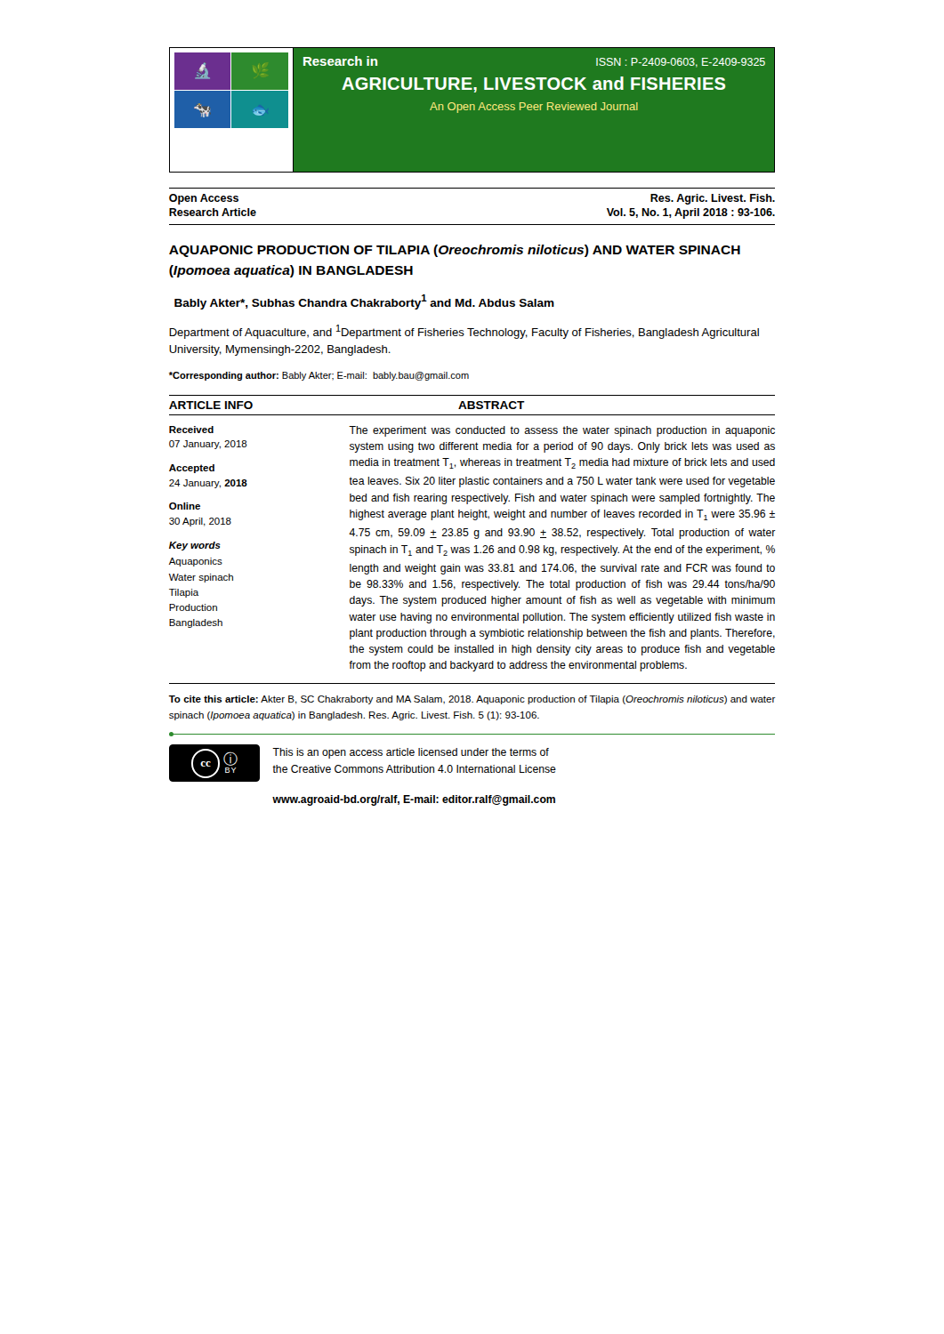| 🔬 | 🌿 |
| 🐄 | 🐟 |
| R A L F |
Research in ISSN : P-2409-0603, E-2409-9325
AGRICULTURE, LIVESTOCK and FISHERIES
An Open Access Peer Reviewed Journal
Open Access Res. Agric. Livest. Fish.
Research Article Vol. 5, No. 1, April 2018 : 93-106.
AQUAPONIC PRODUCTION OF TILAPIA (Oreochromis niloticus) AND WATER SPINACH (Ipomoea aquatica) IN BANGLADESH
Bably Akter*, Subhas Chandra Chakraborty1 and Md. Abdus Salam
Department of Aquaculture, and 1Department of Fisheries Technology, Faculty of Fisheries, Bangladesh Agricultural University, Mymensingh-2202, Bangladesh.
*Corresponding author: Bably Akter; E-mail: bably.bau@gmail.com
ARTICLE INFO
ABSTRACT
Received
07 January, 2018
Accepted
24 January, 2018
Online
30 April, 2018
Key words
Aquaponics
Water spinach
Tilapia
Production
Bangladesh
The experiment was conducted to assess the water spinach production in aquaponic system using two different media for a period of 90 days. Only brick lets was used as media in treatment T1, whereas in treatment T2 media had mixture of brick lets and used tea leaves. Six 20 liter plastic containers and a 750 L water tank were used for vegetable bed and fish rearing respectively. Fish and water spinach were sampled fortnightly. The highest average plant height, weight and number of leaves recorded in T1 were 35.96 ± 4.75 cm, 59.09 + 23.85 g and 93.90 + 38.52, respectively. Total production of water spinach in T1 and T2 was 1.26 and 0.98 kg, respectively. At the end of the experiment, % length and weight gain was 33.81 and 174.06, the survival rate and FCR was found to be 98.33% and 1.56, respectively. The total production of fish was 29.44 tons/ha/90 days. The system produced higher amount of fish as well as vegetable with minimum water use having no environmental pollution. The system efficiently utilized fish waste in plant production through a symbiotic relationship between the fish and plants. Therefore, the system could be installed in high density city areas to produce fish and vegetable from the rooftop and backyard to address the environmental problems.
To cite this article: Akter B, SC Chakraborty and MA Salam, 2018. Aquaponic production of Tilapia (Oreochromis niloticus) and water spinach (Ipomoea aquatica) in Bangladesh. Res. Agric. Livest. Fish. 5 (1): 93-106.
cc
ⓘ BY
This is an open access article licensed under the terms of
the Creative Commons Attribution 4.0 International License
www.agroaid-bd.org/ralf, E-mail: editor.ralf@gmail.com